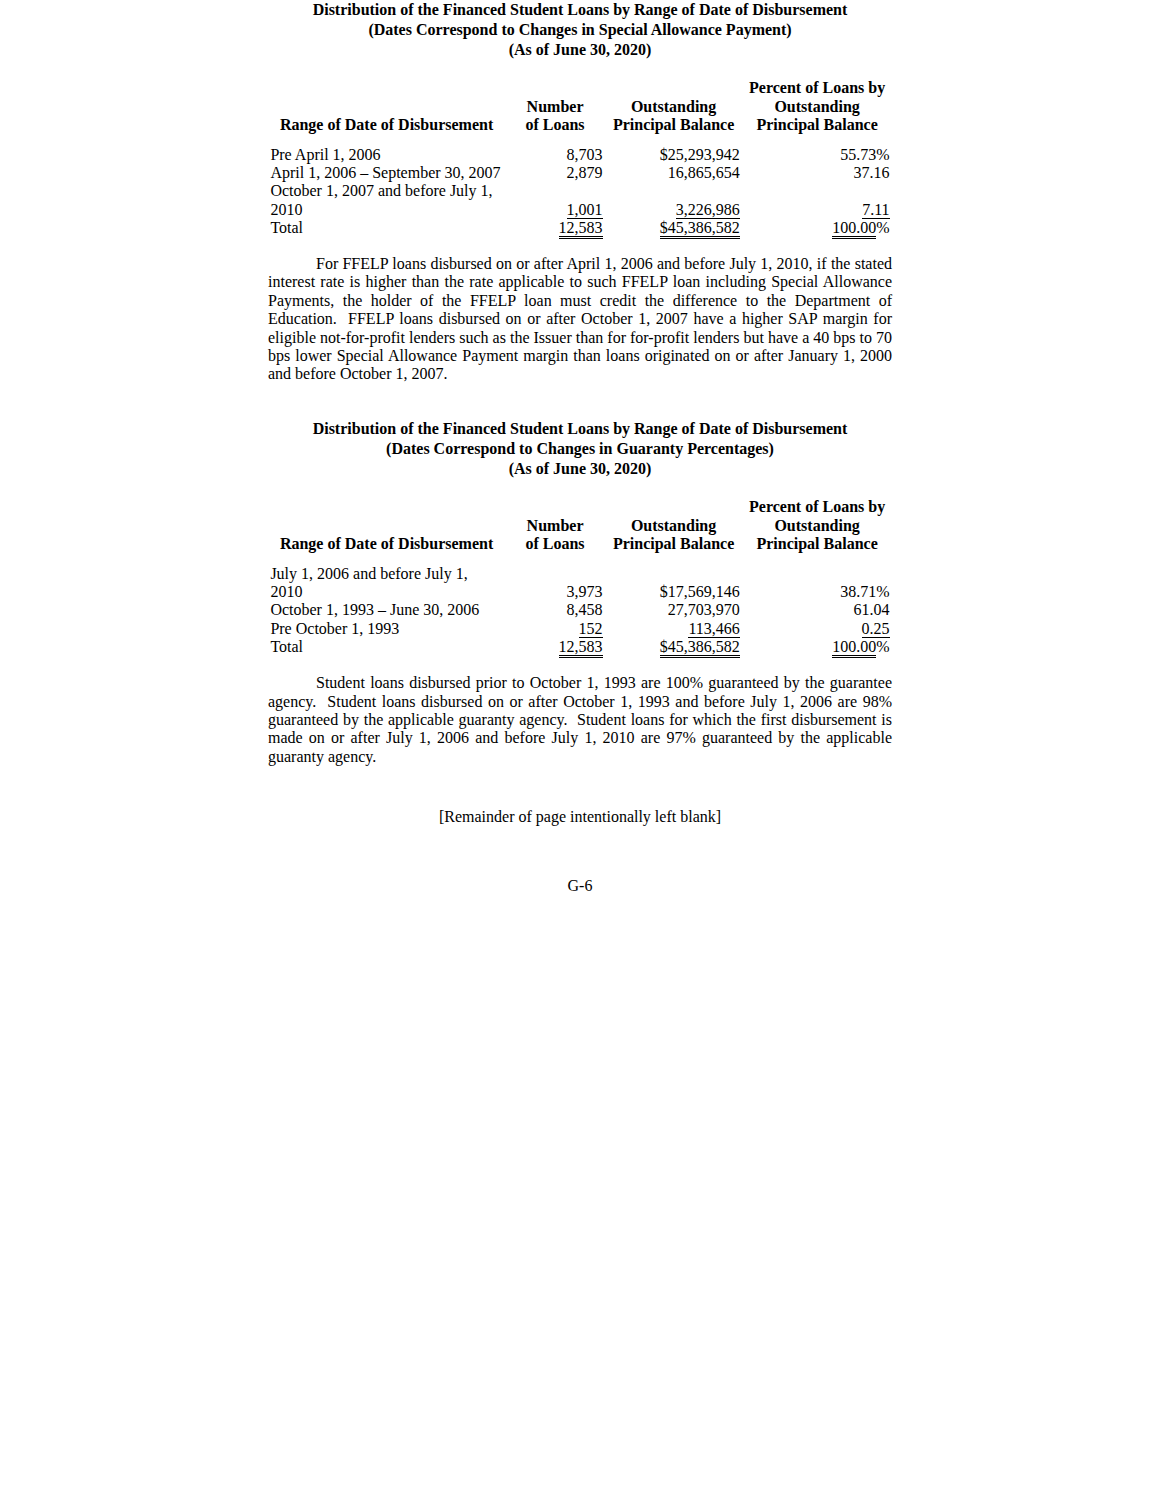Distribution of the Financed Student Loans by Range of Date of Disbursement
(Dates Correspond to Changes in Special Allowance Payment)
(As of June 30, 2020)
| | | | Percent of Loans by |
| --- | --- | --- | --- |
| | Number | Outstanding | Outstanding |
| Range of Date of Disbursement | of Loans | Principal Balance | Principal Balance |
| Pre April 1, 2006 | 8,703 | $25,293,942 | 55.73% |
| April 1, 2006 – September 30, 2007 | 2,879 | 16,865,654 | 37.16 |
| October 1, 2007 and before July 1, 2010 | 1,001 | 3,226,986 | 7.11 |
| Total | 12,583 | $45,386,582 | 100.00 % |
For FFELP loans disbursed on or after April 1, 2006 and before July 1, 2010, if the stated interest rate is higher than the rate applicable to such FFELP loan including Special Allowance Payments, the holder of the FFELP loan must credit the difference to the Department of Education. FFELP loans disbursed on or after October 1, 2007 have a higher SAP margin for eligible not-for-profit lenders such as the Issuer than for for-profit lenders but have a 40 bps to 70 bps lower Special Allowance Payment margin than loans originated on or after January 1, 2000 and before October 1, 2007.
Distribution of the Financed Student Loans by Range of Date of Disbursement
(Dates Correspond to Changes in Guaranty Percentages)
(As of June 30, 2020)
| | | | Percent of Loans by |
| --- | --- | --- | --- |
| | Number | Outstanding | Outstanding |
| Range of Date of Disbursement | of Loans | Principal Balance | Principal Balance |
| July 1, 2006 and before July 1, 2010 | 3,973 | $17,569,146 | 38.71% |
| October 1, 1993 – June 30, 2006 | 8,458 | 27,703,970 | 61.04 |
| Pre October 1, 1993 | 152 | 113,466 | 0.25 |
| Total | 12,583 | $45,386,582 | 100.00 % |
Student loans disbursed prior to October 1, 1993 are 100% guaranteed by the guarantee agency. Student loans disbursed on or after October 1, 1993 and before July 1, 2006 are 98% guaranteed by the applicable guaranty agency. Student loans for which the first disbursement is made on or after July 1, 2006 and before July 1, 2010 are 97% guaranteed by the applicable guaranty agency.
[Remainder of page intentionally left blank]
G-6